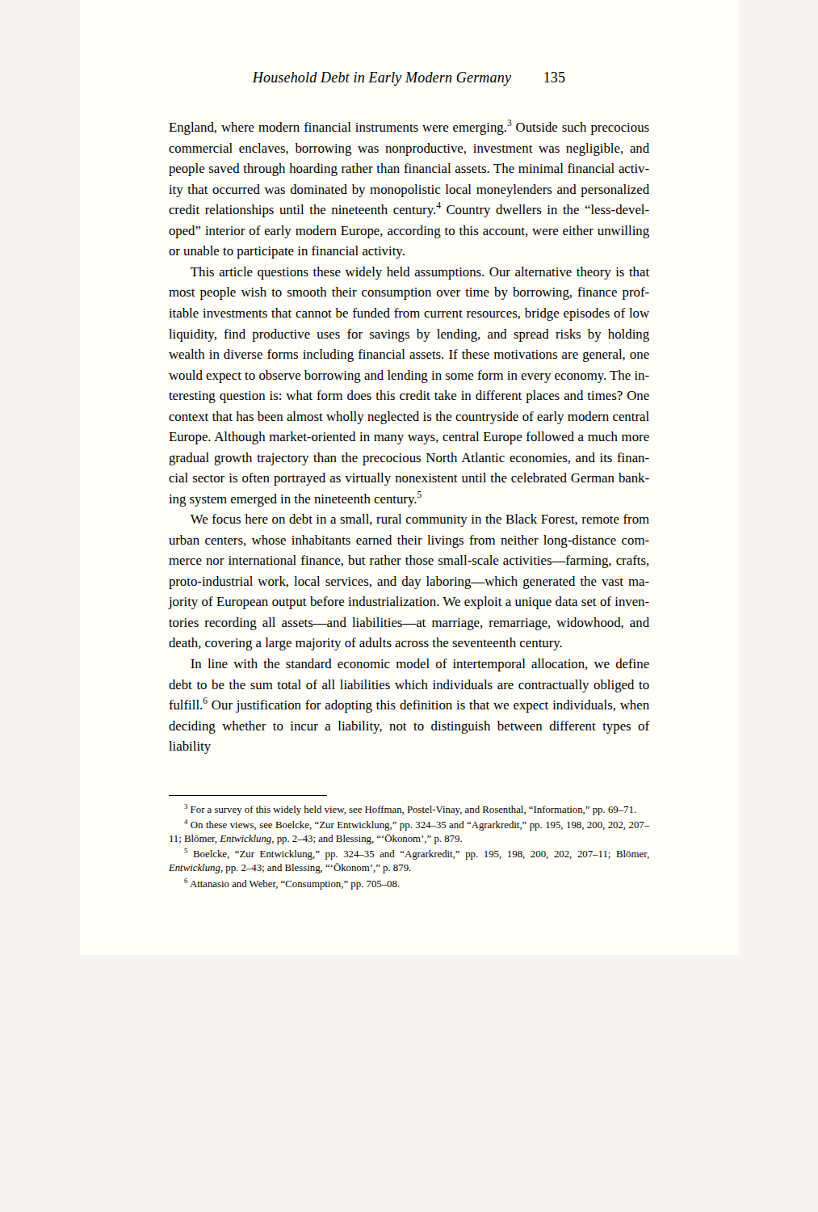Household Debt in Early Modern Germany 135
England, where modern financial instruments were emerging.3 Outside such precocious commercial enclaves, borrowing was nonproductive, investment was negligible, and people saved through hoarding rather than financial assets. The minimal financial activity that occurred was dominated by monopolistic local moneylenders and personalized credit relationships until the nineteenth century.4 Country dwellers in the “less-developed” interior of early modern Europe, according to this account, were either unwilling or unable to participate in financial activity.
This article questions these widely held assumptions. Our alternative theory is that most people wish to smooth their consumption over time by borrowing, finance profitable investments that cannot be funded from current resources, bridge episodes of low liquidity, find productive uses for savings by lending, and spread risks by holding wealth in diverse forms including financial assets. If these motivations are general, one would expect to observe borrowing and lending in some form in every economy. The interesting question is: what form does this credit take in different places and times? One context that has been almost wholly neglected is the countryside of early modern central Europe. Although market-oriented in many ways, central Europe followed a much more gradual growth trajectory than the precocious North Atlantic economies, and its financial sector is often portrayed as virtually nonexistent until the celebrated German banking system emerged in the nineteenth century.5
We focus here on debt in a small, rural community in the Black Forest, remote from urban centers, whose inhabitants earned their livings from neither long-distance commerce nor international finance, but rather those small-scale activities—farming, crafts, proto-industrial work, local services, and day laboring—which generated the vast majority of European output before industrialization. We exploit a unique data set of inventories recording all assets—and liabilities—at marriage, remarriage, widowhood, and death, covering a large majority of adults across the seventeenth century.
In line with the standard economic model of intertemporal allocation, we define debt to be the sum total of all liabilities which individuals are contractually obliged to fulfill.6 Our justification for adopting this definition is that we expect individuals, when deciding whether to incur a liability, not to distinguish between different types of liability
3 For a survey of this widely held view, see Hoffman, Postel-Vinay, and Rosenthal, “Information,” pp. 69–71.
4 On these views, see Boelcke, “Zur Entwicklung,” pp. 324–35 and “Agrarkredit,” pp. 195, 198, 200, 202, 207–11; Blömer, Entwicklung, pp. 2–43; and Blessing, “‘Ökonom’,” p. 879.
5 Boelcke, “Zur Entwicklung,” pp. 324–35 and “Agrarkredit,” pp. 195, 198, 200, 202, 207–11; Blömer, Entwicklung, pp. 2–43; and Blessing, “‘Ökonom’,” p. 879.
6 Attanasio and Weber, “Consumption,” pp. 705–08.